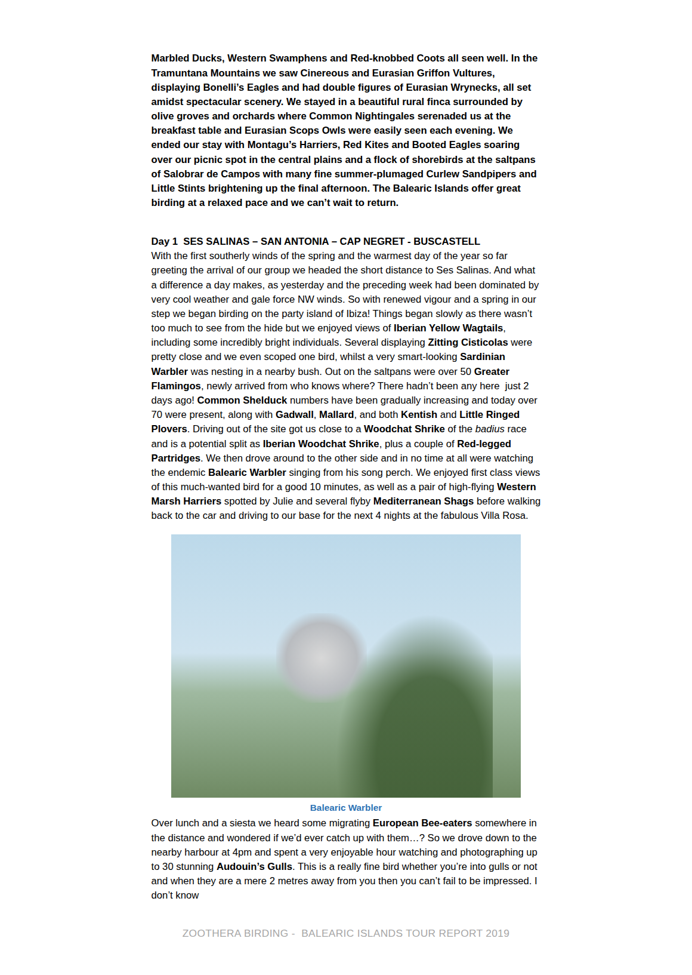Marbled Ducks, Western Swamphens and Red-knobbed Coots all seen well. In the Tramuntana Mountains we saw Cinereous and Eurasian Griffon Vultures, displaying Bonelli’s Eagles and had double figures of Eurasian Wrynecks, all set amidst spectacular scenery. We stayed in a beautiful rural finca surrounded by olive groves and orchards where Common Nightingales serenaded us at the breakfast table and Eurasian Scops Owls were easily seen each evening. We ended our stay with Montagu’s Harriers, Red Kites and Booted Eagles soaring over our picnic spot in the central plains and a flock of shorebirds at the saltpans of Salobrar de Campos with many fine summer-plumaged Curlew Sandpipers and Little Stints brightening up the final afternoon. The Balearic Islands offer great birding at a relaxed pace and we can’t wait to return.
Day 1 SES SALINAS – SAN ANTONIA – CAP NEGRET - BUSCASTELL
With the first southerly winds of the spring and the warmest day of the year so far greeting the arrival of our group we headed the short distance to Ses Salinas. And what a difference a day makes, as yesterday and the preceding week had been dominated by very cool weather and gale force NW winds. So with renewed vigour and a spring in our step we began birding on the party island of Ibiza! Things began slowly as there wasn’t too much to see from the hide but we enjoyed views of Iberian Yellow Wagtails, including some incredibly bright individuals. Several displaying Zitting Cisticolas were pretty close and we even scoped one bird, whilst a very smart-looking Sardinian Warbler was nesting in a nearby bush. Out on the saltpans were over 50 Greater Flamingos, newly arrived from who knows where? There hadn’t been any here just 2 days ago! Common Shelduck numbers have been gradually increasing and today over 70 were present, along with Gadwall, Mallard, and both Kentish and Little Ringed Plovers. Driving out of the site got us close to a Woodchat Shrike of the badius race and is a potential split as Iberian Woodchat Shrike, plus a couple of Red-legged Partridges. We then drove around to the other side and in no time at all were watching the endemic Balearic Warbler singing from his song perch. We enjoyed first class views of this much-wanted bird for a good 10 minutes, as well as a pair of high-flying Western Marsh Harriers spotted by Julie and several flyby Mediterranean Shags before walking back to the car and driving to our base for the next 4 nights at the fabulous Villa Rosa.
Balearic Warbler
Over lunch and a siesta we heard some migrating European Bee-eaters somewhere in the distance and wondered if we’d ever catch up with them…? So we drove down to the nearby harbour at 4pm and spent a very enjoyable hour watching and photographing up to 30 stunning Audouin’s Gulls. This is a really fine bird whether you’re into gulls or not and when they are a mere 2 metres away from you then you can’t fail to be impressed. I don’t know
ZOOTHERA BIRDING - BALEARIC ISLANDS TOUR REPORT 2019